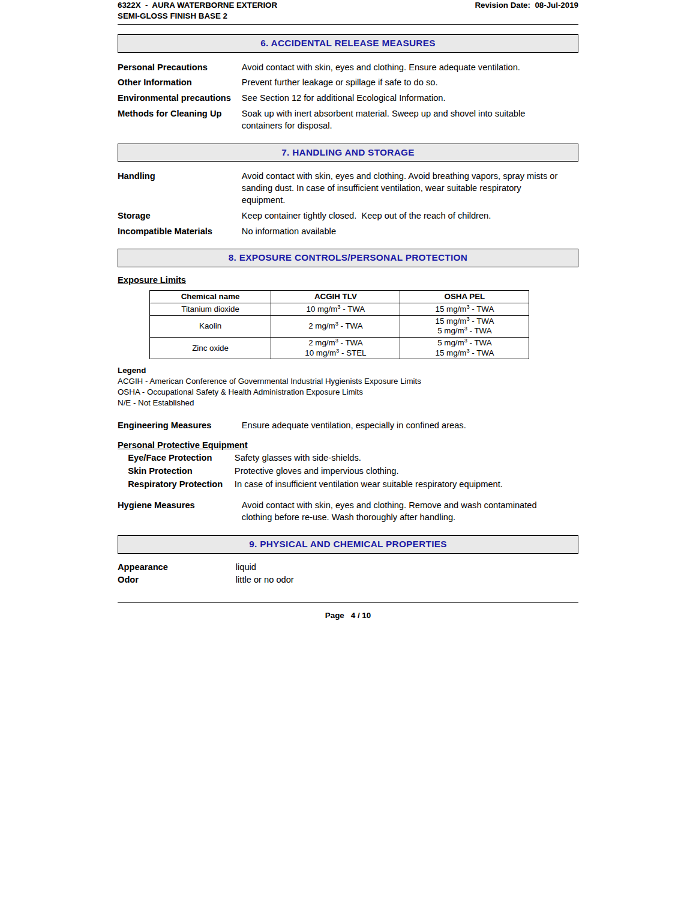| 6322X - AURA WATERBORNE EXTERIOR SEMI-GLOSS FINISH BASE 2 | Revision Date: 08-Jul-2019 |
6. ACCIDENTAL RELEASE MEASURES
| Personal Precautions | Avoid contact with skin, eyes and clothing. Ensure adequate ventilation. |
| Other Information | Prevent further leakage or spillage if safe to do so. |
| Environmental precautions | See Section 12 for additional Ecological Information. |
| Methods for Cleaning Up | Soak up with inert absorbent material. Sweep up and shovel into suitable containers for disposal. |
7. HANDLING AND STORAGE
| Handling | Avoid contact with skin, eyes and clothing. Avoid breathing vapors, spray mists or sanding dust. In case of insufficient ventilation, wear suitable respiratory equipment. |
| Storage | Keep container tightly closed. Keep out of the reach of children. |
| Incompatible Materials | No information available |
8. EXPOSURE CONTROLS/PERSONAL PROTECTION
Exposure Limits
| Chemical name | ACGIH TLV | OSHA PEL |
| --- | --- | --- |
| Titanium dioxide | 10 mg/m 3 - TWA | 15 mg/m 3 - TWA |
| Kaolin | 2 mg/m 3 - TWA | 15 mg/m 3 - TWA 5 mg/m 3 - TWA |
| Zinc oxide | 2 mg/m 3 - TWA 10 mg/m 3 - STEL | 5 mg/m 3 - TWA 15 mg/m 3 - TWA |
Legend
ACGIH - American Conference of Governmental Industrial Hygienists Exposure Limits
OSHA - Occupational Safety & Health Administration Exposure Limits
N/E - Not Established
| Engineering Measures | Ensure adequate ventilation, especially in confined areas. |
Personal Protective Equipment
| Eye/Face Protection | Safety glasses with side-shields. |
| Skin Protection | Protective gloves and impervious clothing. |
| Respiratory Protection | In case of insufficient ventilation wear suitable respiratory equipment. |
| Hygiene Measures | Avoid contact with skin, eyes and clothing. Remove and wash contaminated clothing before re-use. Wash thoroughly after handling. |
9. PHYSICAL AND CHEMICAL PROPERTIES
| Appearance | liquid |
| Odor | little or no odor |
Page 4 / 10